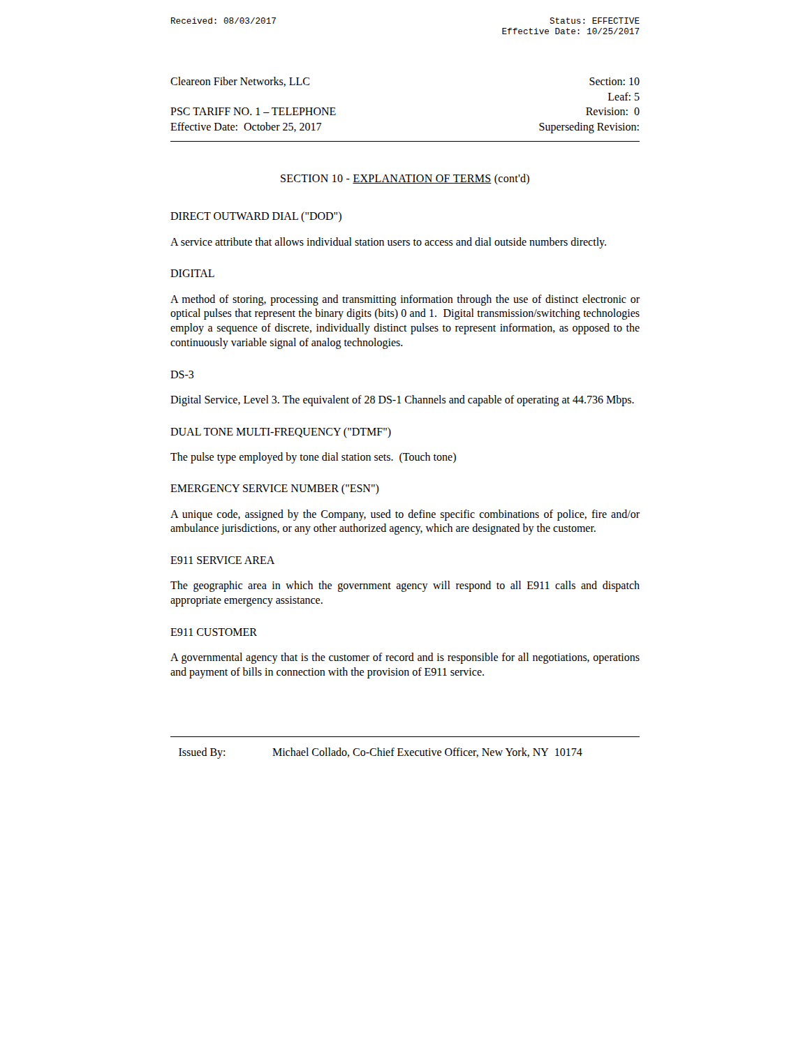Received: 08/03/2017
Status: EFFECTIVE
Effective Date: 10/25/2017
Cleareon Fiber Networks, LLC
PSC TARIFF NO. 1 – TELEPHONE
Effective Date: October 25, 2017
Section: 10
Leaf: 5
Revision: 0
Superseding Revision:
SECTION 10 - EXPLANATION OF TERMS (cont'd)
DIRECT OUTWARD DIAL ("DOD")
A service attribute that allows individual station users to access and dial outside numbers directly.
DIGITAL
A method of storing, processing and transmitting information through the use of distinct electronic or optical pulses that represent the binary digits (bits) 0 and 1. Digital transmission/switching technologies employ a sequence of discrete, individually distinct pulses to represent information, as opposed to the continuously variable signal of analog technologies.
DS-3
Digital Service, Level 3. The equivalent of 28 DS-1 Channels and capable of operating at 44.736 Mbps.
DUAL TONE MULTI-FREQUENCY ("DTMF")
The pulse type employed by tone dial station sets. (Touch tone)
EMERGENCY SERVICE NUMBER ("ESN")
A unique code, assigned by the Company, used to define specific combinations of police, fire and/or ambulance jurisdictions, or any other authorized agency, which are designated by the customer.
E911 SERVICE AREA
The geographic area in which the government agency will respond to all E911 calls and dispatch appropriate emergency assistance.
E911 CUSTOMER
A governmental agency that is the customer of record and is responsible for all negotiations, operations and payment of bills in connection with the provision of E911 service.
Issued By: Michael Collado, Co-Chief Executive Officer, New York, NY 10174